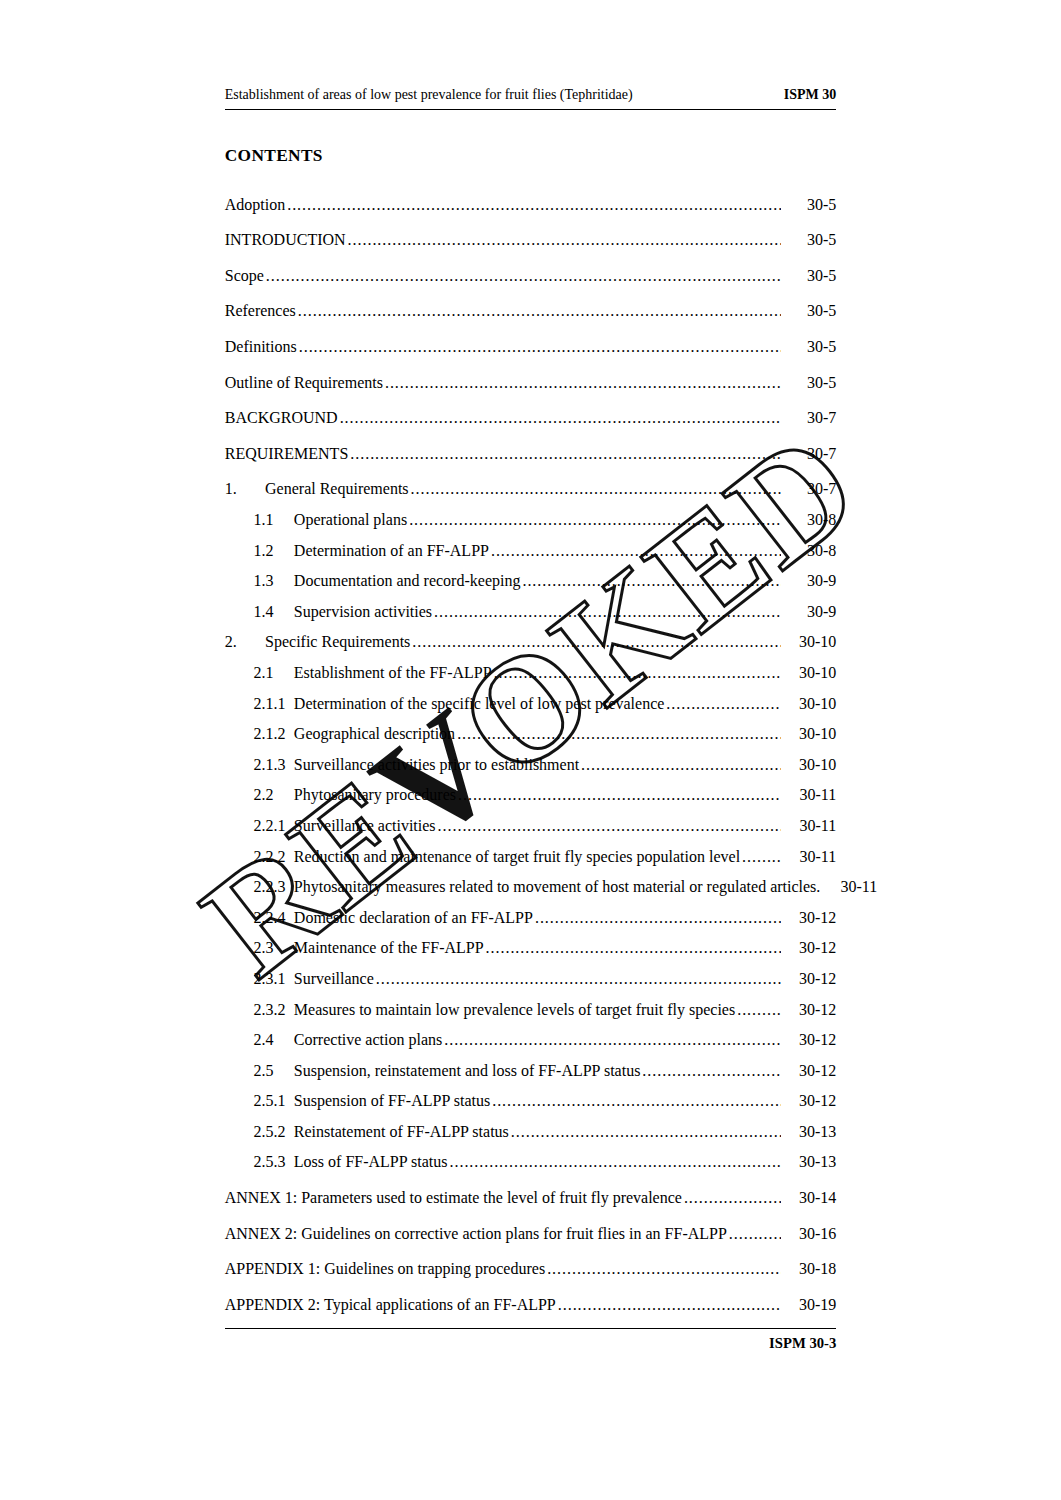Establishment of areas of low pest prevalence for fruit flies (Tephritidae) ISPM 30
CONTENTS
Adoption .................................................................................................................................. 30-5
INTRODUCTION .................................................................................................................. 30-5
Scope ....................................................................................................................................... 30-5
References .............................................................................................................................. 30-5
Definitions .............................................................................................................................. 30-5
Outline of Requirements ......................................................................................................... 30-5
BACKGROUND ..................................................................................................................... 30-7
REQUIREMENTS ................................................................................................................. 30-7
1. General Requirements ............................................................................................................. 30-7
1.1 Operational plans ................................................................................................. 30-8
1.2 Determination of an FF-ALPP ............................................................................. 30-8
1.3 Documentation and record-keeping ..................................................................... 30-9
1.4 Supervision activities ......................................................................................... 30-9
2. Specific Requirements ............................................................................................................. 30-10
2.1 Establishment of the FF-ALPP ............................................................................. 30-10
2.1.1 Determination of the specific level of low pest prevalence .................................... 30-10
2.1.2 Geographical description ..................................................................................... 30-10
2.1.3 Surveillance activities prior to establishment ............................................................. 30-10
2.2 Phytosanitary procedures ..................................................................................... 30-11
2.2.1 Surveillance activities ......................................................................................... 30-11
2.2.2 Reduction and maintenance of target fruit fly species population level ................... 30-11
2.2.3 Phytosanitary measures related to movement of host material or regulated articles. 30-11
2.2.4 Domestic declaration of an FF-ALPP ..................................................................... 30-12
2.3 Maintenance of the FF-ALPP ............................................................................. 30-12
2.3.1 Surveillance ......................................................................................................... 30-12
2.3.2 Measures to maintain low prevalence levels of target fruit fly species .................... 30-12
2.4 Corrective action plans ......................................................................................... 30-12
2.5 Suspension, reinstatement and loss of FF-ALPP status .......................................... 30-12
2.5.1 Suspension of FF-ALPP status ............................................................................. 30-12
2.5.2 Reinstatement of FF-ALPP status ......................................................................... 30-13
2.5.3 Loss of FF-ALPP status ......................................................................................... 30-13
ANNEX 1: Parameters used to estimate the level of fruit fly prevalence ....................................... 30-14
ANNEX 2: Guidelines on corrective action plans for fruit flies in an FF-ALPP ............................ 30-16
APPENDIX 1: Guidelines on trapping procedures ......................................................................... 30-18
APPENDIX 2: Typical applications of an FF-ALPP ....................................................................... 30-19
REVOKED
ISPM 30-3